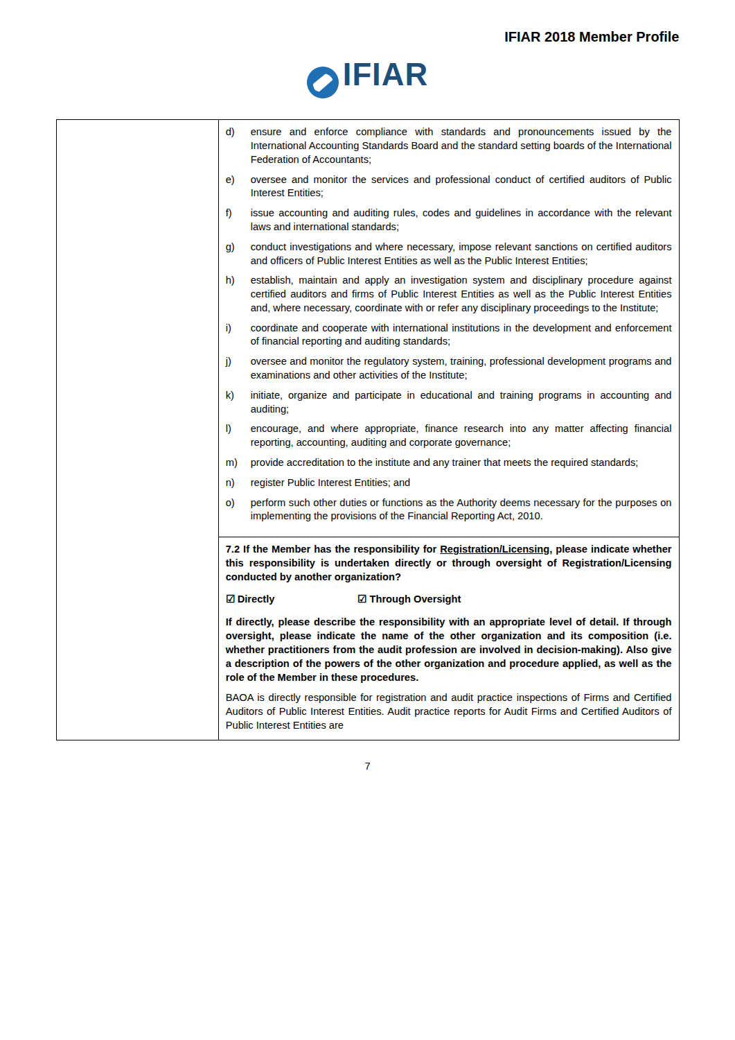IFIAR 2018 Member Profile
IFIAR
| | d) ensure and enforce compliance with standards and pronouncements issued by the International Accounting Standards Board and the standard setting boards of the International Federation of Accountants; e) oversee and monitor the services and professional conduct of certified auditors of Public Interest Entities; f) issue accounting and auditing rules, codes and guidelines in accordance with the relevant laws and international standards; g) conduct investigations and where necessary, impose relevant sanctions on certified auditors and officers of Public Interest Entities as well as the Public Interest Entities; h) establish, maintain and apply an investigation system and disciplinary procedure against certified auditors and firms of Public Interest Entities as well as the Public Interest Entities and, where necessary, coordinate with or refer any disciplinary proceedings to the Institute; i) coordinate and cooperate with international institutions in the development and enforcement of financial reporting and auditing standards; j) oversee and monitor the regulatory system, training, professional development programs and examinations and other activities of the Institute; k) initiate, organize and participate in educational and training programs in accounting and auditing; l) encourage, and where appropriate, finance research into any matter affecting financial reporting, accounting, auditing and corporate governance; m) provide accreditation to the institute and any trainer that meets the required standards; n) register Public Interest Entities; and o) perform such other duties or functions as the Authority deems necessary for the purposes on implementing the provisions of the Financial Reporting Act, 2010. 7.2 If the Member has the responsibility for Registration/Licensing , please indicate whether this responsibility is undertaken directly or through oversight of Registration/Licensing conducted by another organization? ☑ Directly ☑ Through Oversight If directly, please describe the responsibility with an appropriate level of detail. If through oversight, please indicate the name of the other organization and its composition (i.e. whether practitioners from the audit profession are involved in decision-making). Also give a description of the powers of the other organization and procedure applied, as well as the role of the Member in these procedures. BAOA is directly responsible for registration and audit practice inspections of Firms and Certified Auditors of Public Interest Entities. Audit practice reports for Audit Firms and Certified Auditors of Public Interest Entities are |
7